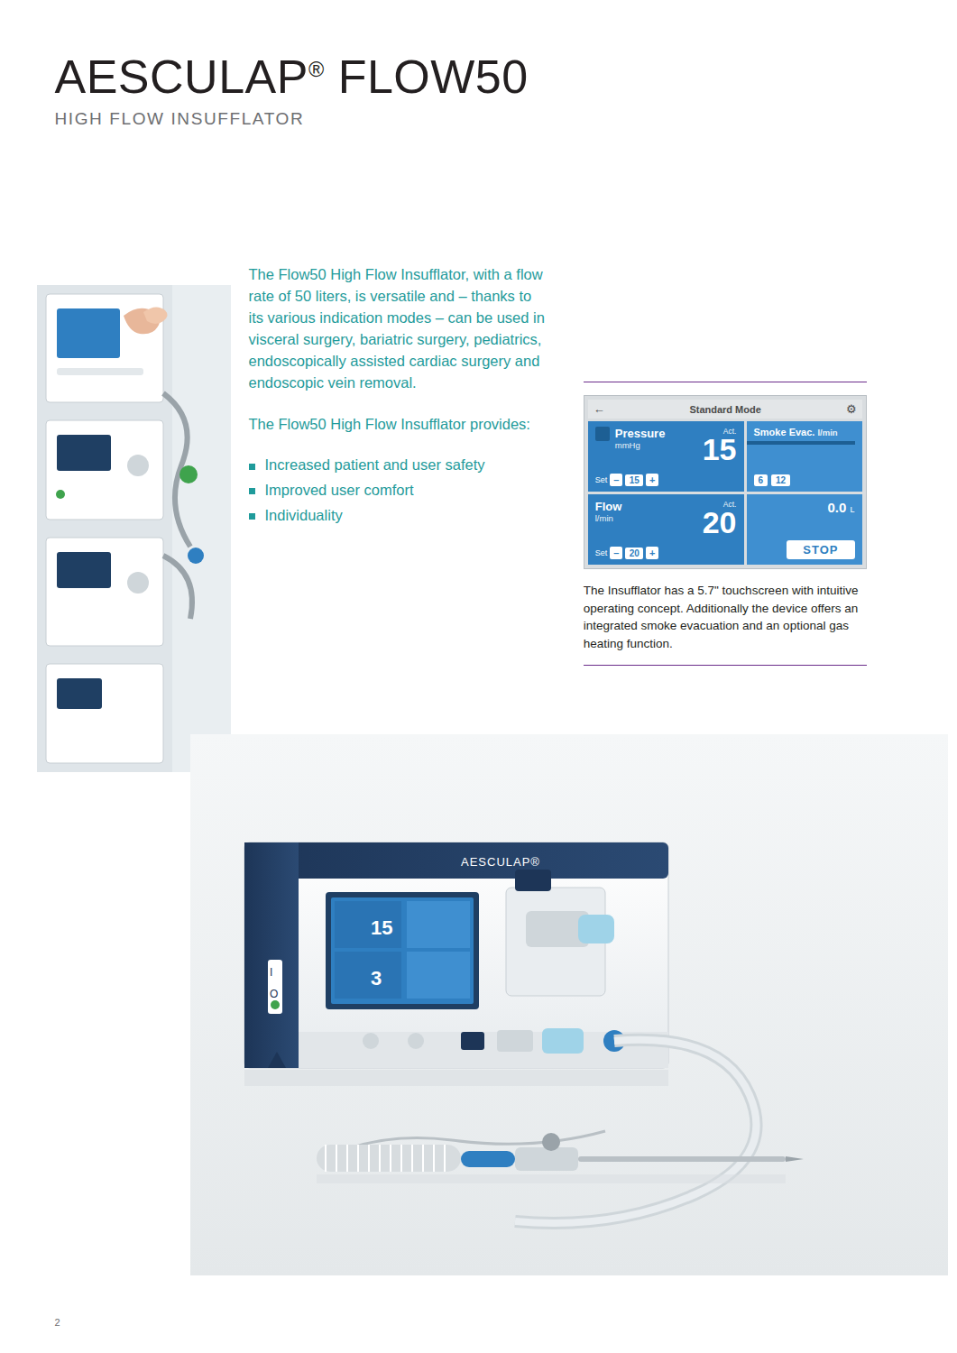AESCULAP® FLOW50
High Flow Insufflator
The Flow50 High Flow Insufflator, with a flow rate of 50 liters, is versatile and – thanks to its various indication modes – can be used in visceral surgery, bariatric surgery, pediatrics, endoscopically assisted cardiac surgery and endoscopic vein removal.
The Flow50 High Flow Insufflator provides:
Increased patient and user safety
Improved user comfort
Individuality
← Standard Mode ⚙
Pressure
mmHg
Act.
15
Set – 15 +
Smoke Evac. l/min
612
Flow
l/min
Act.
20
Set – 20 +
0.0 L
STOP
The Insufflator has a 5.7" touchscreen with intuitive operating concept. Additionally the device offers an integrated smoke evacuation and an optional gas heating function.
AESCULAP® 15 3 I O
2